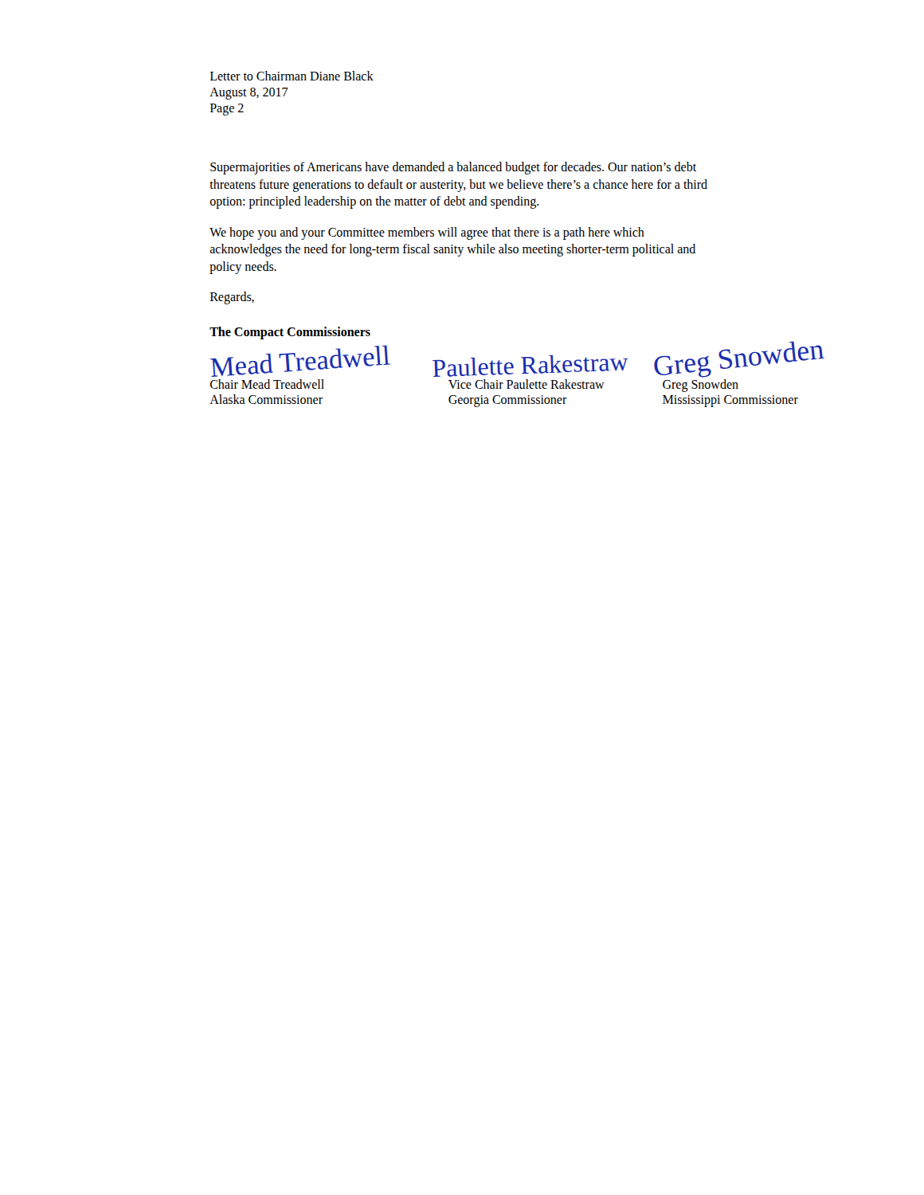Letter to Chairman Diane Black
August 8, 2017
Page 2
Supermajorities of Americans have demanded a balanced budget for decades. Our nation’s debt threatens future generations to default or austerity, but we believe there’s a chance here for a third option: principled leadership on the matter of debt and spending.
We hope you and your Committee members will agree that there is a path here which acknowledges the need for long-term fiscal sanity while also meeting shorter-term political and policy needs.
Regards,
The Compact Commissioners
Mead Treadwell
Chair Mead Treadwell
Alaska Commissioner
Paulette Rakestraw
Vice Chair Paulette Rakestraw
Georgia Commissioner
Greg Snowden
Greg Snowden
Mississippi Commissioner